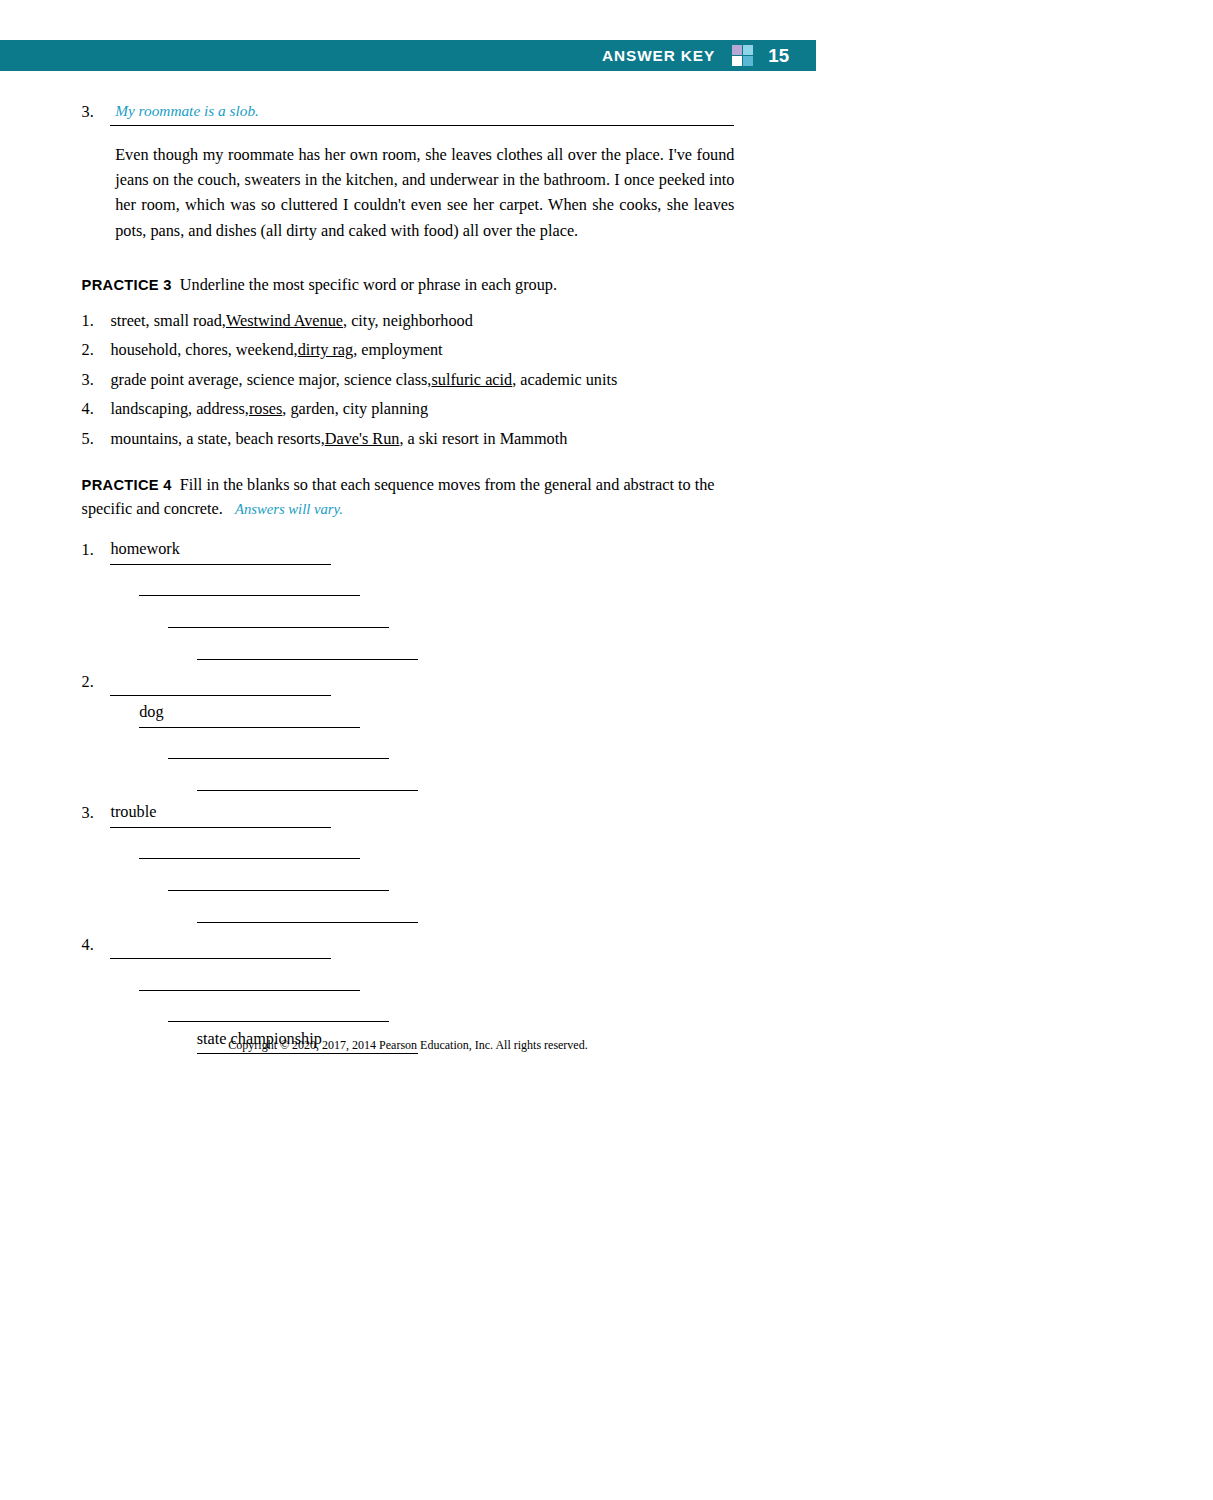ANSWER KEY
15
3.
My roommate is a slob.
Even though my roommate has her own room, she leaves clothes all over the place. I've found jeans on the couch, sweaters in the kitchen, and underwear in the bathroom. I once peeked into her room, which was so cluttered I couldn't even see her carpet. When she cooks, she leaves pots, pans, and dishes (all dirty and caked with food) all over the place.
PRACTICE 3 Underline the most specific word or phrase in each group.
street, small road, Westwind Avenue, city, neighborhood
household, chores, weekend, dirty rag, employment
grade point average, science major, science class, sulfuric acid, academic units
landscaping, address, roses, garden, city planning
mountains, a state, beach resorts, Dave's Run, a ski resort in Mammoth
PRACTICE 4 Fill in the blanks so that each sequence moves from the general and abstract to the specific and concrete. Answers will vary.
1.
homework
2.
dog
3.
trouble
4.
state championship
Copyright © 2020, 2017, 2014 Pearson Education, Inc. All rights reserved.